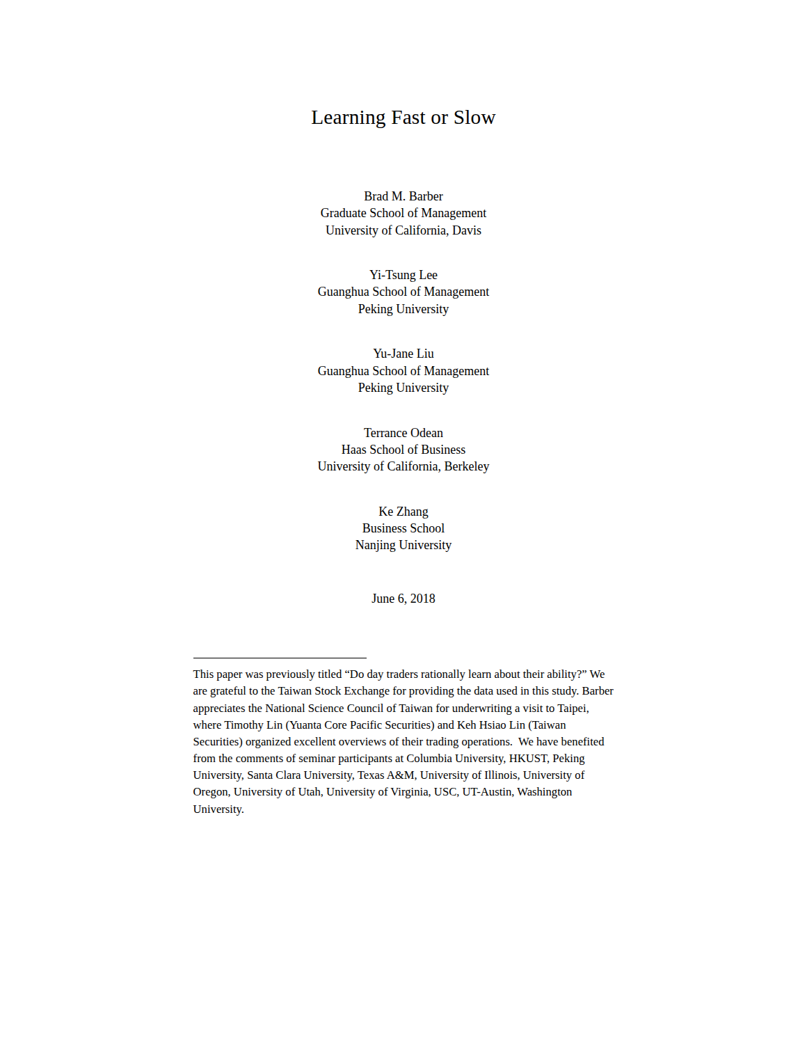Learning Fast or Slow
Brad M. Barber Graduate School of Management University of California, Davis
Yi-Tsung Lee Guanghua School of Management Peking University
Yu-Jane Liu Guanghua School of Management Peking University
Terrance Odean Haas School of Business University of California, Berkeley
Ke Zhang Business School Nanjing University
June 6, 2018
This paper was previously titled “Do day traders rationally learn about their ability?” We are grateful to the Taiwan Stock Exchange for providing the data used in this study. Barber appreciates the National Science Council of Taiwan for underwriting a visit to Taipei, where Timothy Lin (Yuanta Core Pacific Securities) and Keh Hsiao Lin (Taiwan Securities) organized excellent overviews of their trading operations. We have benefited from the comments of seminar participants at Columbia University, HKUST, Peking University, Santa Clara University, Texas A&M, University of Illinois, University of Oregon, University of Utah, University of Virginia, USC, UT-Austin, Washington University.